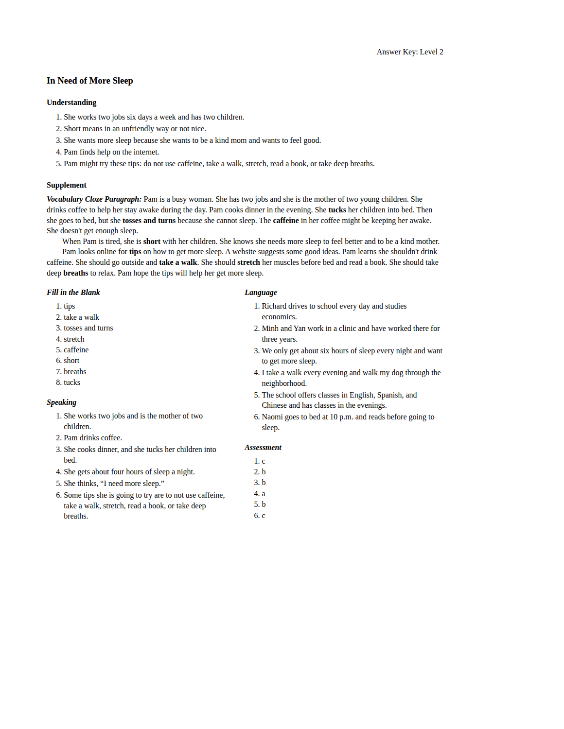Answer Key: Level 2
In Need of More Sleep
Understanding
She works two jobs six days a week and has two children.
Short means in an unfriendly way or not nice.
She wants more sleep because she wants to be a kind mom and wants to feel good.
Pam finds help on the internet.
Pam might try these tips: do not use caffeine, take a walk, stretch, read a book, or take deep breaths.
Supplement
Vocabulary Cloze Paragraph: Pam is a busy woman. She has two jobs and she is the mother of two young children. She drinks coffee to help her stay awake during the day. Pam cooks dinner in the evening. She tucks her children into bed. Then she goes to bed, but she tosses and turns because she cannot sleep. The caffeine in her coffee might be keeping her awake. She doesn't get enough sleep.
When Pam is tired, she is short with her children. She knows she needs more sleep to feel better and to be a kind mother.
Pam looks online for tips on how to get more sleep. A website suggests some good ideas. Pam learns she shouldn't drink caffeine. She should go outside and take a walk. She should stretch her muscles before bed and read a book. She should take deep breaths to relax. Pam hope the tips will help her get more sleep.
Fill in the Blank
tips
take a walk
tosses and turns
stretch
caffeine
short
breaths
tucks
Speaking
She works two jobs and is the mother of two children.
Pam drinks coffee.
She cooks dinner, and she tucks her children into bed.
She gets about four hours of sleep a night.
She thinks, “I need more sleep.”
Some tips she is going to try are to not use caffeine, take a walk, stretch, read a book, or take deep breaths.
Language
Richard drives to school every day and studies economics.
Minh and Yan work in a clinic and have worked there for three years.
We only get about six hours of sleep every night and want to get more sleep.
I take a walk every evening and walk my dog through the neighborhood.
The school offers classes in English, Spanish, and Chinese and has classes in the evenings.
Naomi goes to bed at 10 p.m. and reads before going to sleep.
Assessment
c
b
b
a
b
c